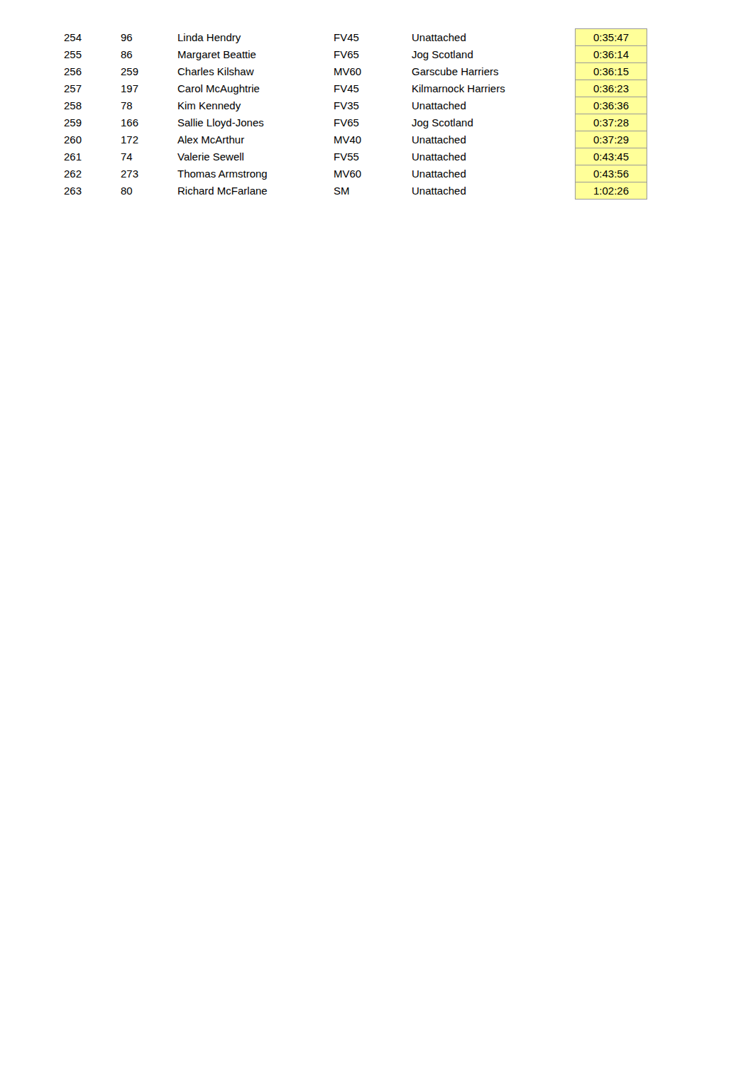| 254 | 96 | Linda Hendry | FV45 | Unattached | 0:35:47 |
| 255 | 86 | Margaret Beattie | FV65 | Jog Scotland | 0:36:14 |
| 256 | 259 | Charles Kilshaw | MV60 | Garscube Harriers | 0:36:15 |
| 257 | 197 | Carol McAughtrie | FV45 | Kilmarnock Harriers | 0:36:23 |
| 258 | 78 | Kim Kennedy | FV35 | Unattached | 0:36:36 |
| 259 | 166 | Sallie Lloyd-Jones | FV65 | Jog Scotland | 0:37:28 |
| 260 | 172 | Alex McArthur | MV40 | Unattached | 0:37:29 |
| 261 | 74 | Valerie Sewell | FV55 | Unattached | 0:43:45 |
| 262 | 273 | Thomas Armstrong | MV60 | Unattached | 0:43:56 |
| 263 | 80 | Richard McFarlane | SM | Unattached | 1:02:26 |